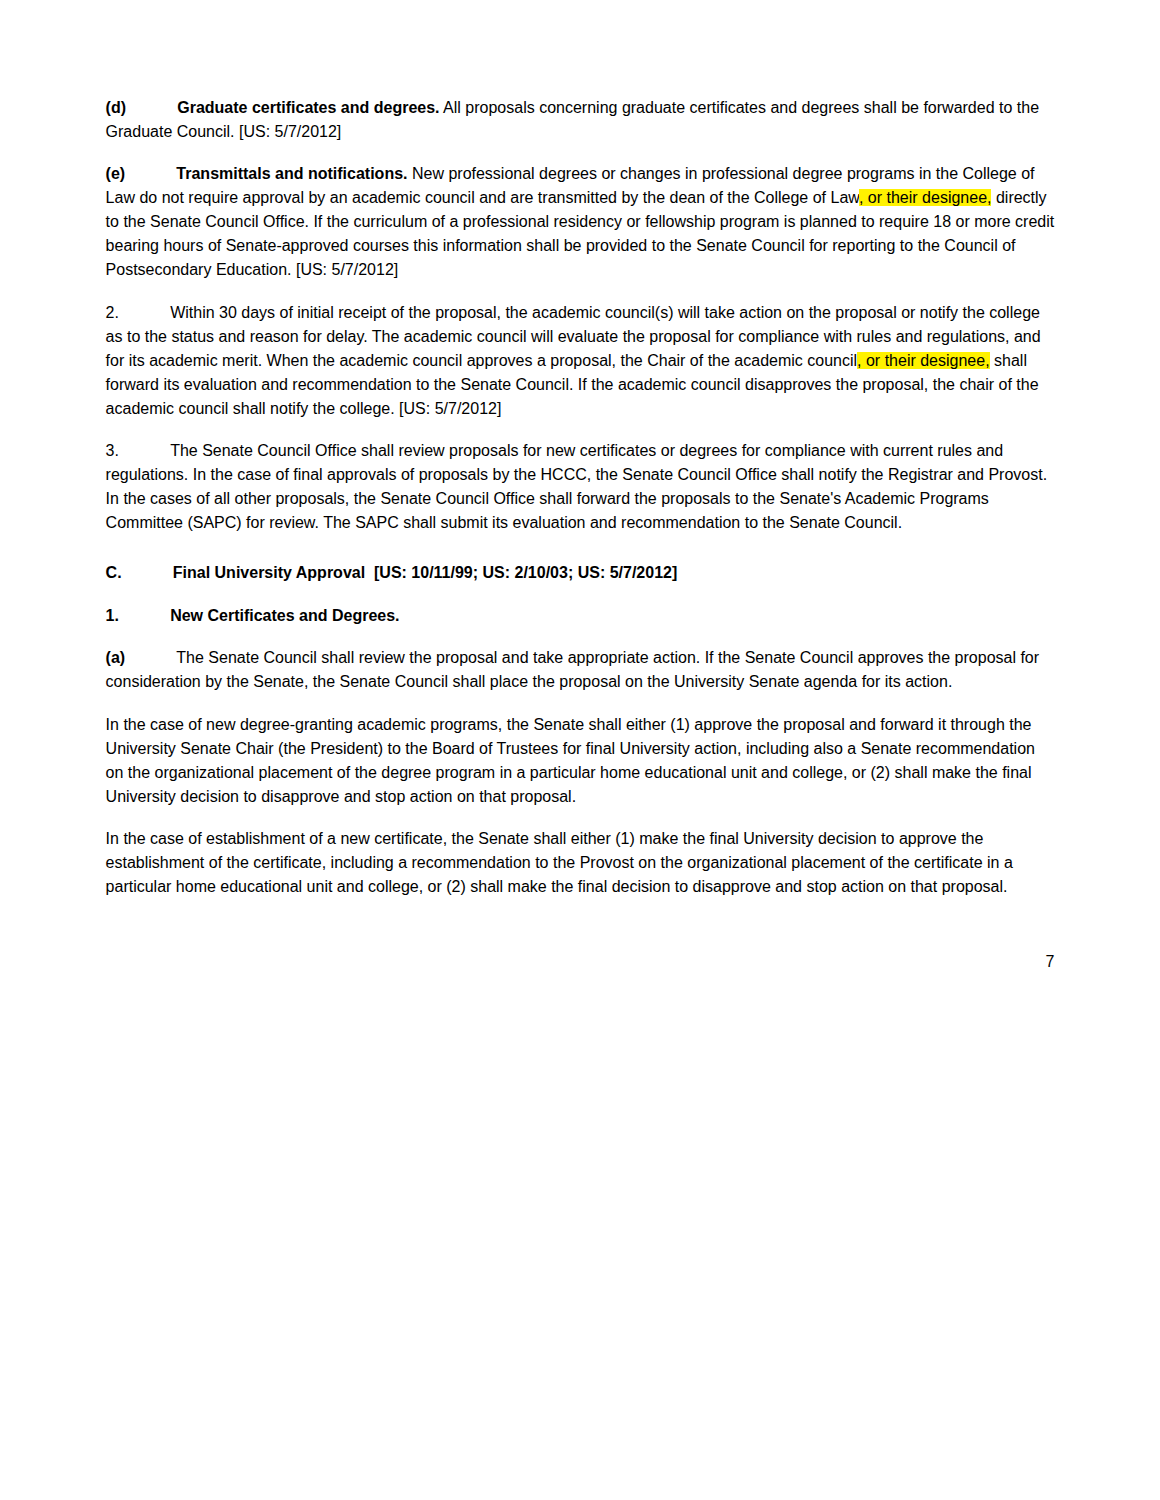(d) Graduate certificates and degrees. All proposals concerning graduate certificates and degrees shall be forwarded to the Graduate Council. [US: 5/7/2012]
(e) Transmittals and notifications. New professional degrees or changes in professional degree programs in the College of Law do not require approval by an academic council and are transmitted by the dean of the College of Law, or their designee, directly to the Senate Council Office. If the curriculum of a professional residency or fellowship program is planned to require 18 or more credit bearing hours of Senate-approved courses this information shall be provided to the Senate Council for reporting to the Council of Postsecondary Education. [US: 5/7/2012]
2. Within 30 days of initial receipt of the proposal, the academic council(s) will take action on the proposal or notify the college as to the status and reason for delay. The academic council will evaluate the proposal for compliance with rules and regulations, and for its academic merit. When the academic council approves a proposal, the Chair of the academic council, or their designee, shall forward its evaluation and recommendation to the Senate Council. If the academic council disapproves the proposal, the chair of the academic council shall notify the college. [US: 5/7/2012]
3. The Senate Council Office shall review proposals for new certificates or degrees for compliance with current rules and regulations. In the case of final approvals of proposals by the HCCC, the Senate Council Office shall notify the Registrar and Provost. In the cases of all other proposals, the Senate Council Office shall forward the proposals to the Senate's Academic Programs Committee (SAPC) for review. The SAPC shall submit its evaluation and recommendation to the Senate Council.
C. Final University Approval [US: 10/11/99; US: 2/10/03; US: 5/7/2012]
1. New Certificates and Degrees.
(a) The Senate Council shall review the proposal and take appropriate action. If the Senate Council approves the proposal for consideration by the Senate, the Senate Council shall place the proposal on the University Senate agenda for its action.
In the case of new degree-granting academic programs, the Senate shall either (1) approve the proposal and forward it through the University Senate Chair (the President) to the Board of Trustees for final University action, including also a Senate recommendation on the organizational placement of the degree program in a particular home educational unit and college, or (2) shall make the final University decision to disapprove and stop action on that proposal.
In the case of establishment of a new certificate, the Senate shall either (1) make the final University decision to approve the establishment of the certificate, including a recommendation to the Provost on the organizational placement of the certificate in a particular home educational unit and college, or (2) shall make the final decision to disapprove and stop action on that proposal.
7